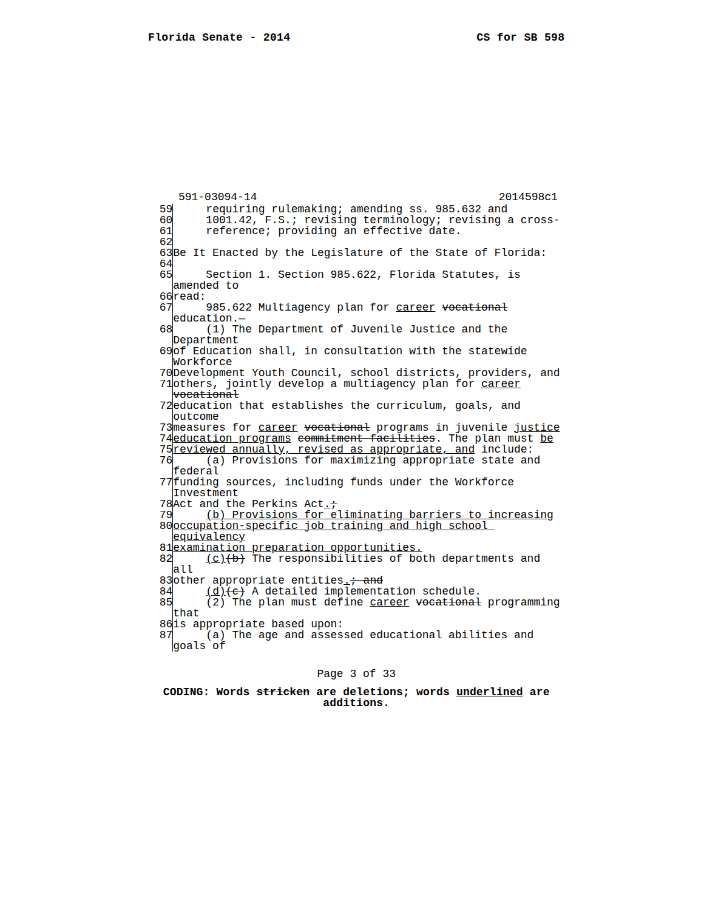Florida Senate - 2014
CS for SB 598
591-03094-14
2014598c1
| 59 | requiring rulemaking; amending ss. 985.632 and |
| 60 | 1001.42, F.S.; revising terminology; revising a cross- |
| 61 | reference; providing an effective date. |
| 62 | |
| 63 | Be It Enacted by the Legislature of the State of Florida: |
| 64 | |
| 65 | Section 1. Section 985.622, Florida Statutes, is amended to |
| 66 | read: |
| 67 | 985.622 Multiagency plan for career vocational education.— |
| 68 | (1) The Department of Juvenile Justice and the Department |
| 69 | of Education shall, in consultation with the statewide Workforce |
| 70 | Development Youth Council, school districts, providers, and |
| 71 | others, jointly develop a multiagency plan for career vocational |
| 72 | education that establishes the curriculum, goals, and outcome |
| 73 | measures for career vocational programs in juvenile justice |
| 74 | education programs commitment facilities . The plan must be |
| 75 | reviewed annually, revised as appropriate, and include: |
| 76 | (a) Provisions for maximizing appropriate state and federal |
| 77 | funding sources, including funds under the Workforce Investment |
| 78 | Act and the Perkins Act . ; |
| 79 | (b) Provisions for eliminating barriers to increasing |
| 80 | occupation-specific job training and high school equivalency |
| 81 | examination preparation opportunities. |
| 82 | (c) (b) The responsibilities of both departments and all |
| 83 | other appropriate entities . ; and |
| 84 | (d) (c) A detailed implementation schedule. |
| 85 | (2) The plan must define career vocational programming that |
| 86 | is appropriate based upon: |
| 87 | (a) The age and assessed educational abilities and goals of |
Page 3 of 33
CODING: Words stricken are deletions; words underlined are additions.